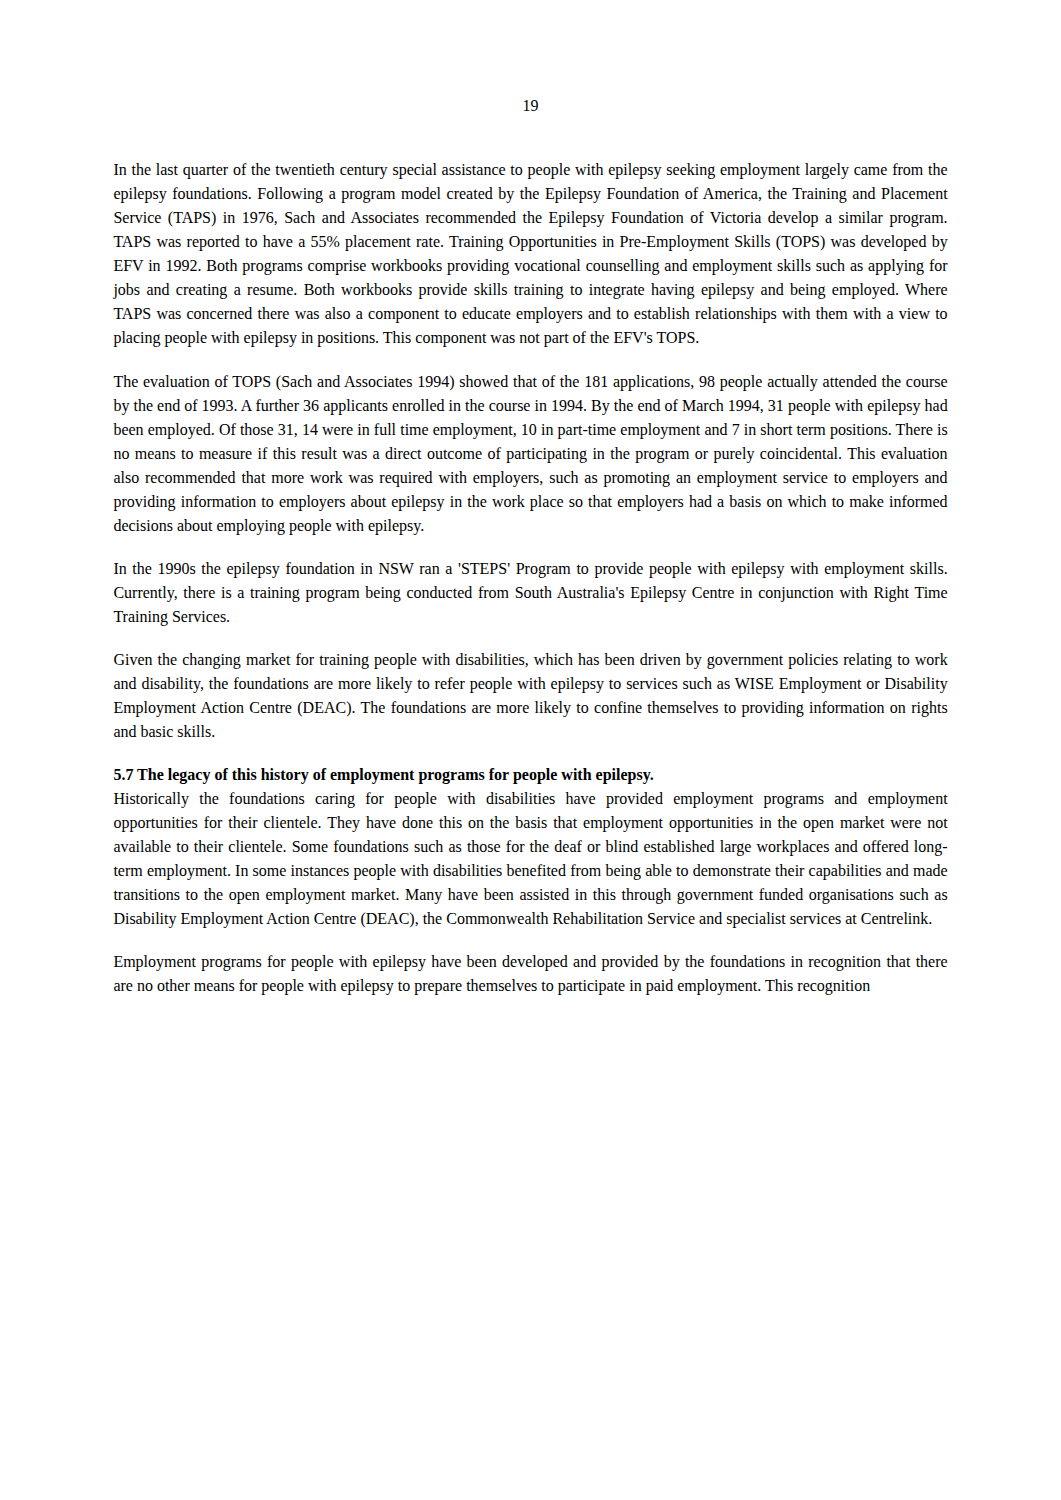19
In the last quarter of the twentieth century special assistance to people with epilepsy seeking employment largely came from the epilepsy foundations. Following a program model created by the Epilepsy Foundation of America, the Training and Placement Service (TAPS) in 1976, Sach and Associates recommended the Epilepsy Foundation of Victoria develop a similar program. TAPS was reported to have a 55% placement rate. Training Opportunities in Pre-Employment Skills (TOPS) was developed by EFV in 1992. Both programs comprise workbooks providing vocational counselling and employment skills such as applying for jobs and creating a resume. Both workbooks provide skills training to integrate having epilepsy and being employed. Where TAPS was concerned there was also a component to educate employers and to establish relationships with them with a view to placing people with epilepsy in positions. This component was not part of the EFV's TOPS.
The evaluation of TOPS (Sach and Associates 1994) showed that of the 181 applications, 98 people actually attended the course by the end of 1993. A further 36 applicants enrolled in the course in 1994. By the end of March 1994, 31 people with epilepsy had been employed. Of those 31, 14 were in full time employment, 10 in part-time employment and 7 in short term positions. There is no means to measure if this result was a direct outcome of participating in the program or purely coincidental. This evaluation also recommended that more work was required with employers, such as promoting an employment service to employers and providing information to employers about epilepsy in the work place so that employers had a basis on which to make informed decisions about employing people with epilepsy.
In the 1990s the epilepsy foundation in NSW ran a 'STEPS' Program to provide people with epilepsy with employment skills. Currently, there is a training program being conducted from South Australia's Epilepsy Centre in conjunction with Right Time Training Services.
Given the changing market for training people with disabilities, which has been driven by government policies relating to work and disability, the foundations are more likely to refer people with epilepsy to services such as WISE Employment or Disability Employment Action Centre (DEAC). The foundations are more likely to confine themselves to providing information on rights and basic skills.
5.7 The legacy of this history of employment programs for people with epilepsy.
Historically the foundations caring for people with disabilities have provided employment programs and employment opportunities for their clientele. They have done this on the basis that employment opportunities in the open market were not available to their clientele. Some foundations such as those for the deaf or blind established large workplaces and offered long-term employment. In some instances people with disabilities benefited from being able to demonstrate their capabilities and made transitions to the open employment market. Many have been assisted in this through government funded organisations such as Disability Employment Action Centre (DEAC), the Commonwealth Rehabilitation Service and specialist services at Centrelink.
Employment programs for people with epilepsy have been developed and provided by the foundations in recognition that there are no other means for people with epilepsy to prepare themselves to participate in paid employment. This recognition